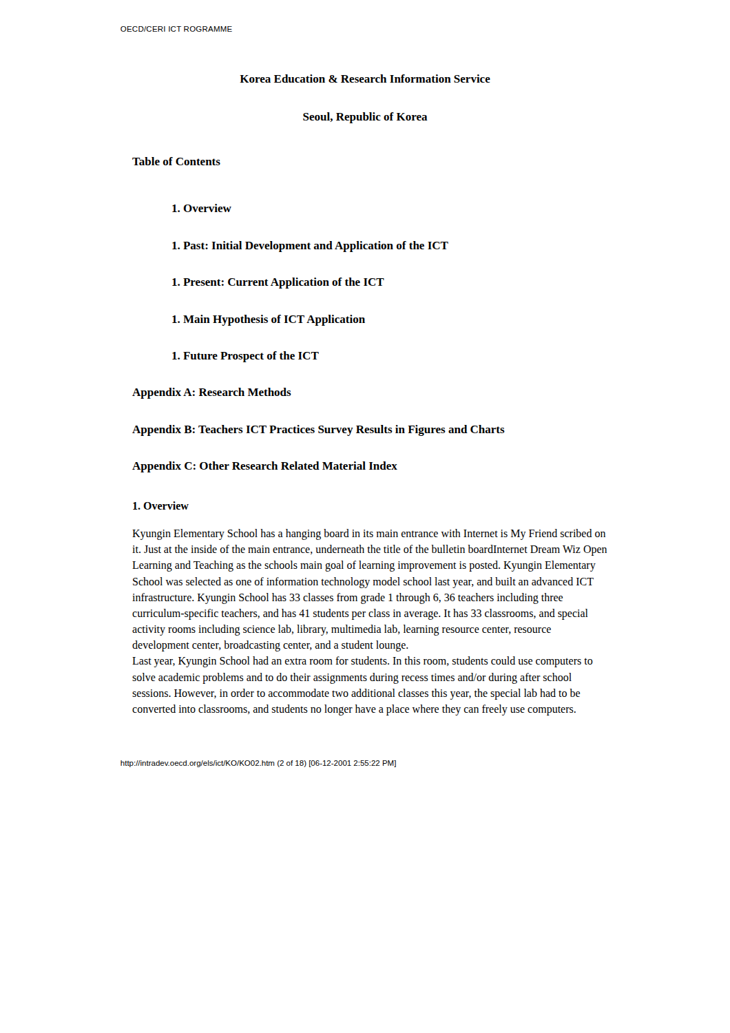OECD/CERI ICT ROGRAMME
Korea Education & Research Information Service
Seoul, Republic of Korea
Table of Contents
Overview
Past: Initial Development and Application of the ICT
Present: Current Application of the ICT
Main Hypothesis of ICT Application
Future Prospect of the ICT
Appendix A: Research Methods
Appendix B: Teachers ICT Practices Survey Results in Figures and Charts
Appendix C: Other Research Related Material Index
1. Overview
Kyungin Elementary School has a hanging board in its main entrance with Internet is My Friend scribed on it. Just at the inside of the main entrance, underneath the title of the bulletin boardInternet Dream Wiz Open Learning and Teaching as the schools main goal of learning improvement is posted. Kyungin Elementary School was selected as one of information technology model school last year, and built an advanced ICT infrastructure. Kyungin School has 33 classes from grade 1 through 6, 36 teachers including three curriculum-specific teachers, and has 41 students per class in average. It has 33 classrooms, and special activity rooms including science lab, library, multimedia lab, learning resource center, resource development center, broadcasting center, and a student lounge.
Last year, Kyungin School had an extra room for students. In this room, students could use computers to solve academic problems and to do their assignments during recess times and/or during after school sessions. However, in order to accommodate two additional classes this year, the special lab had to be converted into classrooms, and students no longer have a place where they can freely use computers.
http://intradev.oecd.org/els/ict/KO/KO02.htm (2 of 18) [06-12-2001 2:55:22 PM]